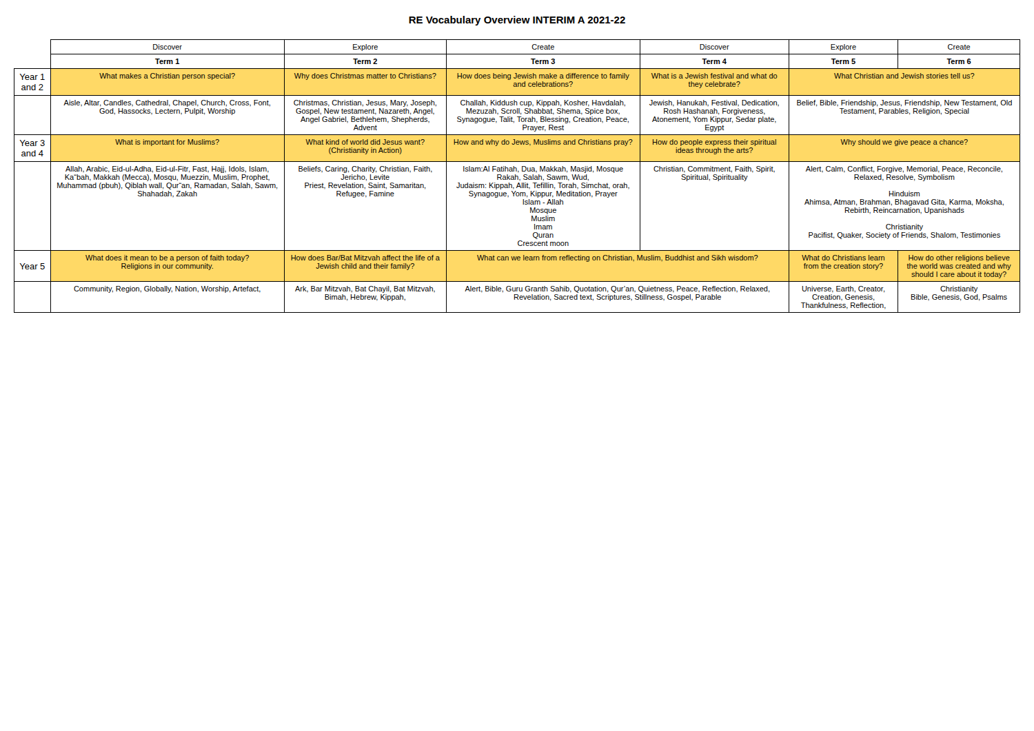RE Vocabulary Overview INTERIM A 2021-22
| | Discover | Explore | Create | Discover | Explore | Create |
| | Term 1 | Term 2 | Term 3 | Term 4 | Term 5 | Term 6 |
| Year 1 and 2 | What makes a Christian person special? | Why does Christmas matter to Christians? | How does being Jewish make a difference to family and celebrations? | What is a Jewish festival and what do they celebrate? | What Christian and Jewish stories tell us? |
| | Aisle, Altar, Candles, Cathedral, Chapel, Church, Cross, Font, God, Hassocks, Lectern, Pulpit, Worship | Christmas, Christian, Jesus, Mary, Joseph, Gospel, New testament, Nazareth, Angel, Angel Gabriel, Bethlehem, Shepherds, Advent | Challah, Kiddush cup, Kippah, Kosher, Havdalah, Mezuzah, Scroll, Shabbat, Shema, Spice box, Synagogue, Talit, Torah, Blessing, Creation, Peace, Prayer, Rest | Jewish, Hanukah, Festival, Dedication, Rosh Hashanah, Forgiveness, Atonement, Yom Kippur, Sedar plate, Egypt | Belief, Bible, Friendship, Jesus, Friendship, New Testament, Old Testament, Parables, Religion, Special |
| Year 3 and 4 | What is important for Muslims? | What kind of world did Jesus want? (Christianity in Action) | How and why do Jews, Muslims and Christians pray? | How do people express their spiritual ideas through the arts? | Why should we give peace a chance? |
| | Allah, Arabic, Eid-ul-Adha, Eid-ul-Fitr, Fast, Hajj, Idols, Islam, Ka“bah, Makkah (Mecca), Mosqu, Muezzin, Muslim, Prophet, Muhammad (pbuh), Qiblah wall, Qur“an, Ramadan, Salah, Sawm, Shahadah, Zakah | Beliefs, Caring, Charity, Christian, Faith, Jericho, Levite Priest, Revelation, Saint, Samaritan, Refugee, Famine | Islam:Al Fatihah, Dua, Makkah, Masjid, Mosque Rakah, Salah, Sawm, Wud, Judaism: Kippah, Allit, Tefillin, Torah, Simchat, orah, Synagogue, Yom, Kippur, Meditation, Prayer Islam - Allah Mosque Muslim Imam Quran Crescent moon | Christian, Commitment, Faith, Spirit, Spiritual, Spirituality | Alert, Calm, Conflict, Forgive, Memorial, Peace, Reconcile, Relaxed, Resolve, Symbolism Hinduism Ahimsa, Atman, Brahman, Bhagavad Gita, Karma, Moksha, Rebirth, Reincarnation, Upanishads Christianity Pacifist, Quaker, Society of Friends, Shalom, Testimonies |
| Year 5 | What does it mean to be a person of faith today? Religions in our community. | How does Bar/Bat Mitzvah affect the life of a Jewish child and their family? | What can we learn from reflecting on Christian, Muslim, Buddhist and Sikh wisdom? | What do Christians learn from the creation story? | How do other religions believe the world was created and why should I care about it today? |
| | Community, Region, Globally, Nation, Worship, Artefact, | Ark, Bar Mitzvah, Bat Chayil, Bat Mitzvah, Bimah, Hebrew, Kippah, | Alert, Bible, Guru Granth Sahib, Quotation, Qur’an, Quietness, Peace, Reflection, Relaxed, Revelation, Sacred text, Scriptures, Stillness, Gospel, Parable | Universe, Earth, Creator, Creation, Genesis, Thankfulness, Reflection, | Christianity Bible, Genesis, God, Psalms |